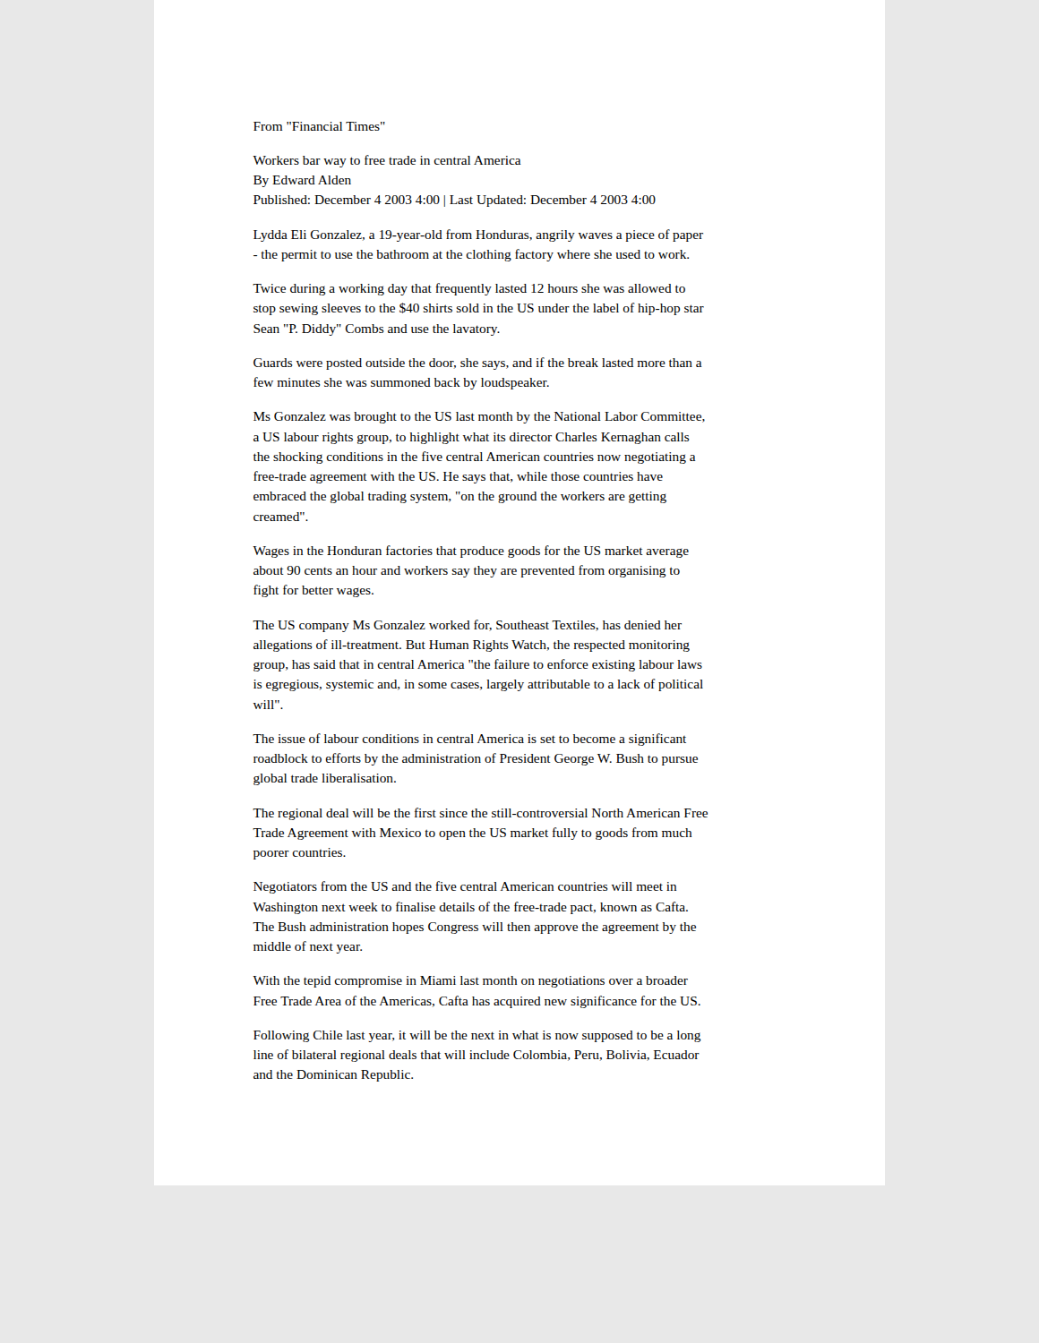From "Financial Times"
Workers bar way to free trade in central America By Edward Alden Published: December 4 2003 4:00 | Last Updated: December 4 2003 4:00
Lydda Eli Gonzalez, a 19-year-old from Honduras, angrily waves a piece of paper - the permit to use the bathroom at the clothing factory where she used to work.
Twice during a working day that frequently lasted 12 hours she was allowed to stop sewing sleeves to the $40 shirts sold in the US under the label of hip-hop star Sean "P. Diddy" Combs and use the lavatory.
Guards were posted outside the door, she says, and if the break lasted more than a few minutes she was summoned back by loudspeaker.
Ms Gonzalez was brought to the US last month by the National Labor Committee, a US labour rights group, to highlight what its director Charles Kernaghan calls the shocking conditions in the five central American countries now negotiating a free-trade agreement with the US. He says that, while those countries have embraced the global trading system, "on the ground the workers are getting creamed".
Wages in the Honduran factories that produce goods for the US market average about 90 cents an hour and workers say they are prevented from organising to fight for better wages.
The US company Ms Gonzalez worked for, Southeast Textiles, has denied her allegations of ill-treatment. But Human Rights Watch, the respected monitoring group, has said that in central America "the failure to enforce existing labour laws is egregious, systemic and, in some cases, largely attributable to a lack of political will".
The issue of labour conditions in central America is set to become a significant roadblock to efforts by the administration of President George W. Bush to pursue global trade liberalisation.
The regional deal will be the first since the still-controversial North American Free Trade Agreement with Mexico to open the US market fully to goods from much poorer countries.
Negotiators from the US and the five central American countries will meet in Washington next week to finalise details of the free-trade pact, known as Cafta. The Bush administration hopes Congress will then approve the agreement by the middle of next year.
With the tepid compromise in Miami last month on negotiations over a broader Free Trade Area of the Americas, Cafta has acquired new significance for the US.
Following Chile last year, it will be the next in what is now supposed to be a long line of bilateral regional deals that will include Colombia, Peru, Bolivia, Ecuador and the Dominican Republic.